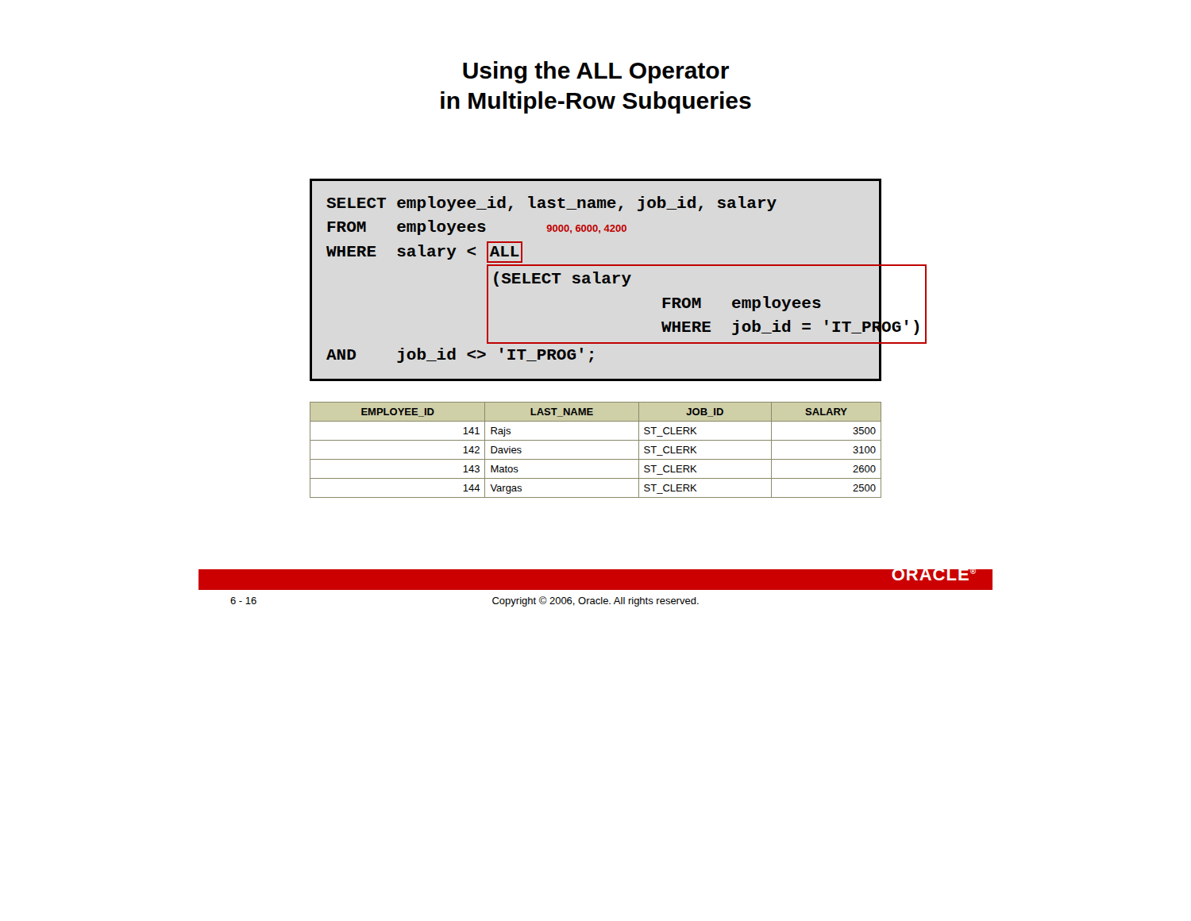Using the ALL Operator
in Multiple-Row Subqueries
SELECT employee_id, last_name, job_id, salary
FROM   employees      9000, 6000, 4200
WHERE  salary < ALL
                (SELECT salary
                 FROM   employees
                 WHERE  job_id = 'IT_PROG')
AND    job_id <> 'IT_PROG';
| EMPLOYEE_ID | LAST_NAME | JOB_ID | SALARY |
| --- | --- | --- | --- |
| 141 | Rajs | ST_CLERK | 3500 |
| 142 | Davies | ST_CLERK | 3100 |
| 143 | Matos | ST_CLERK | 2600 |
| 144 | Vargas | ST_CLERK | 2500 |
ORACLE®
6 - 16
Copyright © 2006, Oracle. All rights reserved.